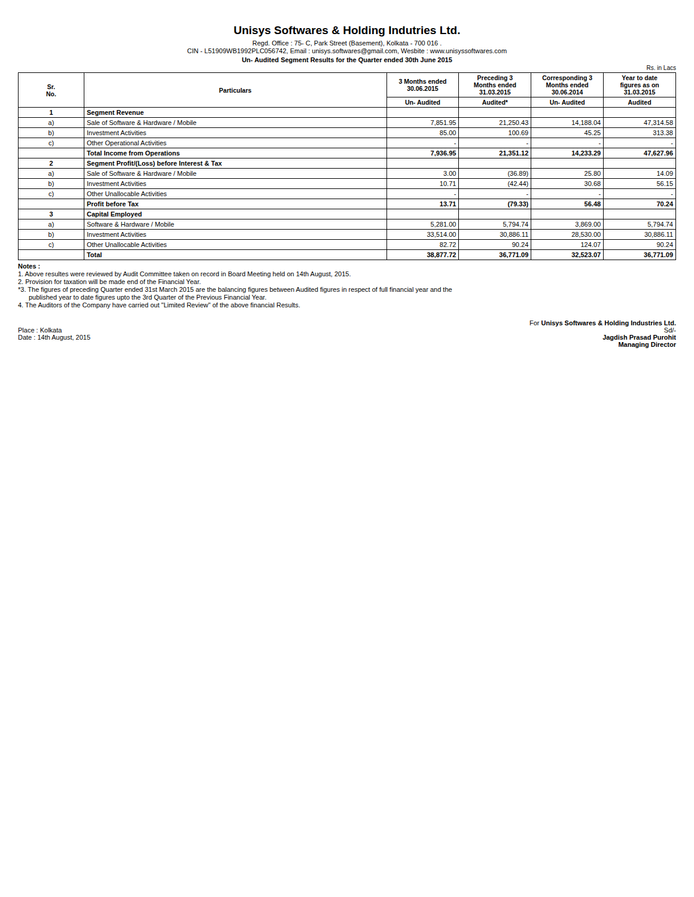Unisys Softwares & Holding Indutries Ltd.
Regd. Office : 75- C, Park Street (Basement), Kolkata - 700 016 .
CIN - L51909WB1992PLC056742, Email : unisys.softwares@gmail.com, Wesbite : www.unisyssoftwares.com
Un- Audited Segment Results for the Quarter ended 30th June 2015
Rs. in Lacs
| Sr. No. | Particulars | 3 Months ended 30.06.2015 | Preceding 3 Months ended 31.03.2015 | Corresponding 3 Months ended 30.06.2014 | Year to date figures as on 31.03.2015 |
| --- | --- | --- | --- | --- | --- |
| Un- Audited | Audited* | Un- Audited | Audited |
| 1 | Segment Revenue | | | | |
| a) | Sale of Software & Hardware / Mobile | 7,851.95 | 21,250.43 | 14,188.04 | 47,314.58 |
| b) | Investment Activities | 85.00 | 100.69 | 45.25 | 313.38 |
| c) | Other Operational Activities | - | - | - | - |
| | Total Income from Operations | 7,936.95 | 21,351.12 | 14,233.29 | 47,627.96 |
| 2 | Segment Profit/(Loss) before Interest & Tax | | | | |
| a) | Sale of Software & Hardware / Mobile | 3.00 | (36.89) | 25.80 | 14.09 |
| b) | Investment Activities | 10.71 | (42.44) | 30.68 | 56.15 |
| c) | Other Unallocable Activities | - | - | - | - |
| | Profit before Tax | 13.71 | (79.33) | 56.48 | 70.24 |
| 3 | Capital Employed | | | | |
| a) | Software & Hardware / Mobile | 5,281.00 | 5,794.74 | 3,869.00 | 5,794.74 |
| b) | Investment Activities | 33,514.00 | 30,886.11 | 28,530.00 | 30,886.11 |
| c) | Other Unallocable Activities | 82.72 | 90.24 | 124.07 | 90.24 |
| | Total | 38,877.72 | 36,771.09 | 32,523.07 | 36,771.09 |
Notes :
1. Above resultes were reviewed by Audit Committee taken on record in Board Meeting held on 14th August, 2015.
2. Provision for taxation will be made end of the Financial Year.
*3. The figures of preceding Quarter ended 31st March 2015 are the balancing figures between Audited figures in respect of full financial year and the
published year to date figures upto the 3rd Quarter of the Previous Financial Year.
4. The Auditors of the Company have carried out "Limited Review" of the above financial Results.
| | For Unisys Softwares & Holding Industries Ltd. |
| Place : Kolkata | Sd/- |
| Date : 14th August, 2015 | Jagdish Prasad Purohit |
| | Managing Director |